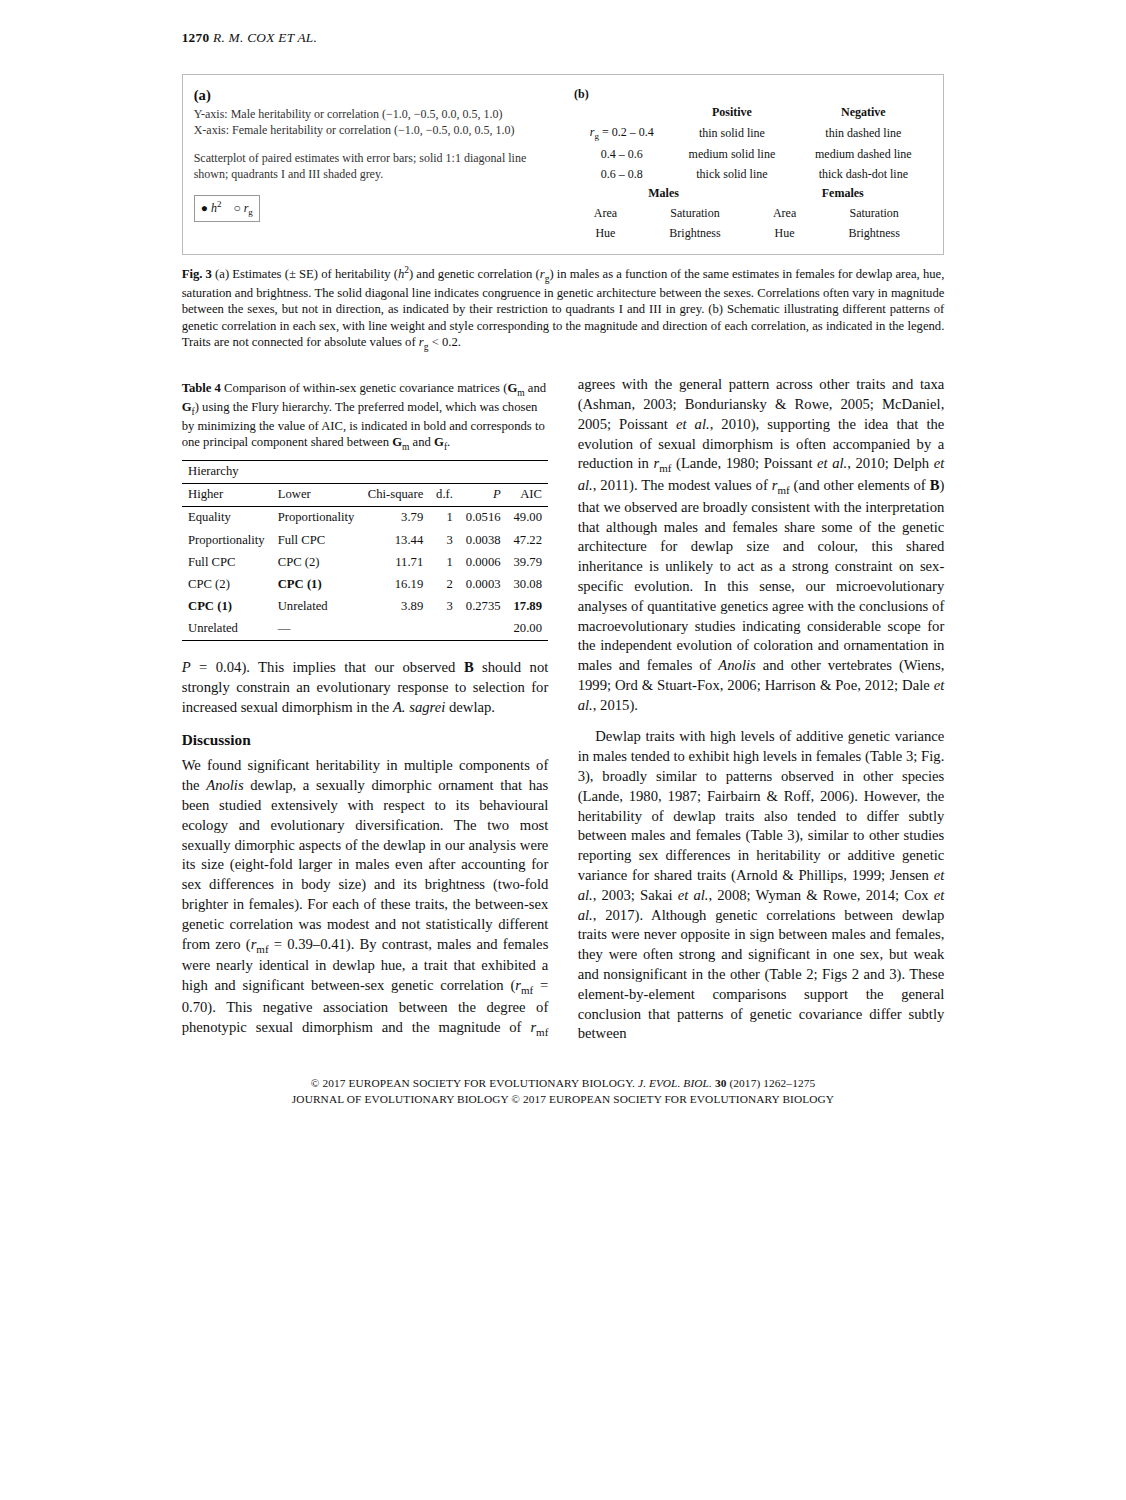1270 R. M. COX ET AL.
(a)
Y-axis: Male heritability or correlation (−1.0, −0.5, 0.0, 0.5, 1.0)
X-axis: Female heritability or correlation (−1.0, −0.5, 0.0, 0.5, 1.0)
Scatterplot of paired estimates with error bars; solid 1:1 diagonal line shown; quadrants I and III shaded grey.
● h2 ○ rg
(b)
| | Positive | Negative |
| --- | --- | --- |
| r g = 0.2 – 0.4 | thin solid line | thin dashed line |
| 0.4 – 0.6 | medium solid line | medium dashed line |
| 0.6 – 0.8 | thick solid line | thick dash-dot line |
| Males | Females |
| --- | --- |
| Area | Saturation | Area | Saturation |
| Hue | Brightness | Hue | Brightness |
Fig. 3 (a) Estimates (± SE) of heritability (h2) and genetic correlation (rg) in males as a function of the same estimates in females for dewlap area, hue, saturation and brightness. The solid diagonal line indicates congruence in genetic architecture between the sexes. Correlations often vary in magnitude between the sexes, but not in direction, as indicated by their restriction to quadrants I and III in grey. (b) Schematic illustrating different patterns of genetic correlation in each sex, with line weight and style corresponding to the magnitude and direction of each correlation, as indicated in the legend. Traits are not connected for absolute values of rg < 0.2.
Table 4 Comparison of within-sex genetic covariance matrices ( G m and G f ) using the Flury hierarchy. The preferred model, which was chosen by minimizing the value of AIC, is indicated in bold and corresponds to one principal component shared between G m and G f .
| Hierarchy | |
| --- | --- |
| Higher | Lower | Chi-square | d.f. | P | AIC |
| Equality | Proportionality | 3.79 | 1 | 0.0516 | 49.00 |
| Proportionality | Full CPC | 13.44 | 3 | 0.0038 | 47.22 |
| Full CPC | CPC (2) | 11.71 | 1 | 0.0006 | 39.79 |
| CPC (2) | CPC (1) | 16.19 | 2 | 0.0003 | 30.08 |
| CPC (1) | Unrelated | 3.89 | 3 | 0.2735 | 17.89 |
| Unrelated | — | | | | 20.00 |
P = 0.04). This implies that our observed B should not strongly constrain an evolutionary response to selection for increased sexual dimorphism in the A. sagrei dewlap.
Discussion
We found significant heritability in multiple components of the Anolis dewlap, a sexually dimorphic ornament that has been studied extensively with respect to its behavioural ecology and evolutionary diversification. The two most sexually dimorphic aspects of the dewlap in our analysis were its size (eight-fold larger in males even after accounting for sex differences in body size) and its brightness (two-fold brighter in females). For each of these traits, the between-sex genetic correlation was modest and not statistically different from zero (rmf = 0.39–0.41). By contrast, males and females were nearly identical in dewlap hue, a trait that exhibited a high and significant between-sex genetic correlation (rmf = 0.70). This negative association between the degree of phenotypic sexual dimorphism and the magnitude of rmf agrees with the general pattern across other traits and taxa (Ashman, 2003; Bonduriansky & Rowe, 2005; McDaniel, 2005; Poissant et al., 2010), supporting the idea that the evolution of sexual dimorphism is often accompanied by a reduction in rmf (Lande, 1980; Poissant et al., 2010; Delph et al., 2011). The modest values of rmf (and other elements of B) that we observed are broadly consistent with the interpretation that although males and females share some of the genetic architecture for dewlap size and colour, this shared inheritance is unlikely to act as a strong constraint on sex-specific evolution. In this sense, our microevolutionary analyses of quantitative genetics agree with the conclusions of macroevolutionary studies indicating considerable scope for the independent evolution of coloration and ornamentation in males and females of Anolis and other vertebrates (Wiens, 1999; Ord & Stuart-Fox, 2006; Harrison & Poe, 2012; Dale et al., 2015).
Dewlap traits with high levels of additive genetic variance in males tended to exhibit high levels in females (Table 3; Fig. 3), broadly similar to patterns observed in other species (Lande, 1980, 1987; Fairbairn & Roff, 2006). However, the heritability of dewlap traits also tended to differ subtly between males and females (Table 3), similar to other studies reporting sex differences in heritability or additive genetic variance for shared traits (Arnold & Phillips, 1999; Jensen et al., 2003; Sakai et al., 2008; Wyman & Rowe, 2014; Cox et al., 2017). Although genetic correlations between dewlap traits were never opposite in sign between males and females, they were often strong and significant in one sex, but weak and nonsignificant in the other (Table 2; Figs 2 and 3). These element-by-element comparisons support the general conclusion that patterns of genetic covariance differ subtly between
© 2017 EUROPEAN SOCIETY FOR EVOLUTIONARY BIOLOGY. J. EVOL. BIOL. 30 (2017) 1262–1275
JOURNAL OF EVOLUTIONARY BIOLOGY © 2017 EUROPEAN SOCIETY FOR EVOLUTIONARY BIOLOGY